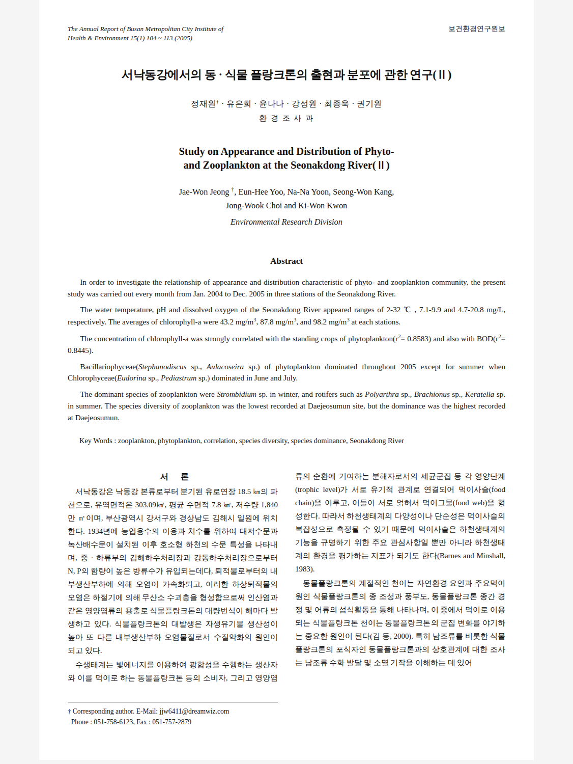The Annual Report of Busan Metropolitan City Institute of
Health & Environment 15(1) 104 ~ 113 (2005)
보건환경연구원보
서낙동강에서의 동 · 식물 플랑크톤의 출현과 분포에 관한 연구(Ⅱ)
정재원† · 유은희 · 윤나나 · 강성원 · 최종욱 · 권기원
환 경 조 사 과
Study on Appearance and Distribution of Phyto-
and Zooplankton at the Seonakdong River(Ⅱ)
Jae-Won Jeong †, Eun-Hee Yoo, Na-Na Yoon, Seong-Won Kang,
Jong-Wook Choi and Ki-Won Kwon
Environmental Research Division
Abstract
In order to investigate the relationship of appearance and distribution characteristic of phyto- and zooplankton community, the present study was carried out every month from Jan. 2004 to Dec. 2005 in three stations of the Seonakdong River.
The water temperature, pH and dissolved oxygen of the Seonakdong River appeared ranges of 2-32 ℃ , 7.1-9.9 and 4.7-20.8 mg/L, respectively. The averages of chlorophyll-a were 43.2 mg/m3, 87.8 mg/m3, and 98.2 mg/m3 at each stations.
The concentration of chlorophyll-a was strongly correlated with the standing crops of phytoplankton(r2= 0.8583) and also with BOD(r2= 0.8445).
Bacillariophyceae(Stephanodiscus sp., Aulacoseira sp.) of phytoplankton dominated throughout 2005 except for summer when Chlorophyceae(Eudorina sp., Pediastrum sp.) dominated in June and July.
The dominant species of zooplankton were Strombidium sp. in winter, and rotifers such as Polyarthra sp., Brachionus sp., Keratella sp. in summer. The species diversity of zooplankton was the lowest recorded at Daejeosumun site, but the dominance was the highest recorded at Daejeosumun.
Key Words : zooplankton, phytoplankton, correlation, species diversity, species dominance, Seonakdong River
서 론
서낙동강은 낙동강 본류로부터 분기된 유로연장 18.5 ㎞의 파천으로, 유역면적은 303.09㎢, 평균 수면적 7.8 ㎢, 저수량 1,840만 ㎥이며, 부산광역시 강서구와 경상남도 김해시 일원에 위치한다. 1934년에 농업용수의 이용과 치수를 위하여 대저수문과 녹산배수문이 설치된 이후 호소형 하천의 수문 특성을 나타내며, 중 · 하류부의 김해하수처리장과 강동하수처리장으로부터 N, P의 함량이 높은 방류수가 유입되는데다, 퇴적물로부터의 내부생산부하에 의해 오염이 가속화되고, 이러한 하상퇴적물의 오염은 하절기에 의해 무산소 수괴층을 형성함으로써 인산염과 같은 영양염류의 용출로 식물플랑크톤의 대량번식이 해마다 발생하고 있다. 식물플랑크톤의 대발생은 자생유기물 생산성이 높아 또 다른 내부생산부하 오염물질로서 수질악화의 원인이 되고 있다.
수생태계는 빛에너지를 이용하여 광합성을 수행하는 생산자와 이를 먹이로 하는 동물플랑크톤 등의 소비자, 그리고 영양염류의 순환에 기여하는 분해자로서의 세균군집 등 각 영양단계(trophic level)가 서로 유기적 관계로 연결되어 먹이사슬(food chain)을 이루고, 이들이 서로 얽혀서 먹이그물(food web)을 형성한다. 따라서 하천생태계의 다양성이나 단순성은 먹이사슬의 복잡성으로 측정될 수 있기 때문에 먹이사슬은 하천생태계의 기능을 규명하기 위한 주요 관심사항일 뿐만 아니라 하천생태계의 환경을 평가하는 지표가 되기도 한다(Barnes and Minshall, 1983).
동물플랑크톤의 계절적인 천이는 자연환경 요인과 주요먹이원인 식물플랑크톤의 종 조성과 풍부도, 동물플랑크톤 종간 경쟁 및 어류의 섭식활동을 통해 나타나며, 이 중에서 먹이로 이용되는 식물플랑크톤 천이는 동물플랑크톤의 군집 변화를 야기하는 중요한 원인이 된다(김 등, 2000). 특히 남조류를 비롯한 식물플랑크톤의 포식자인 동물플랑크톤과의 상호관계에 대한 조사는 남조류 수화 발달 및 소멸 기작을 이해하는 데 있어
† Corresponding author. E-Mail: jjw6411@dreamwiz.com
Phone : 051-758-6123, Fax : 051-757-2879